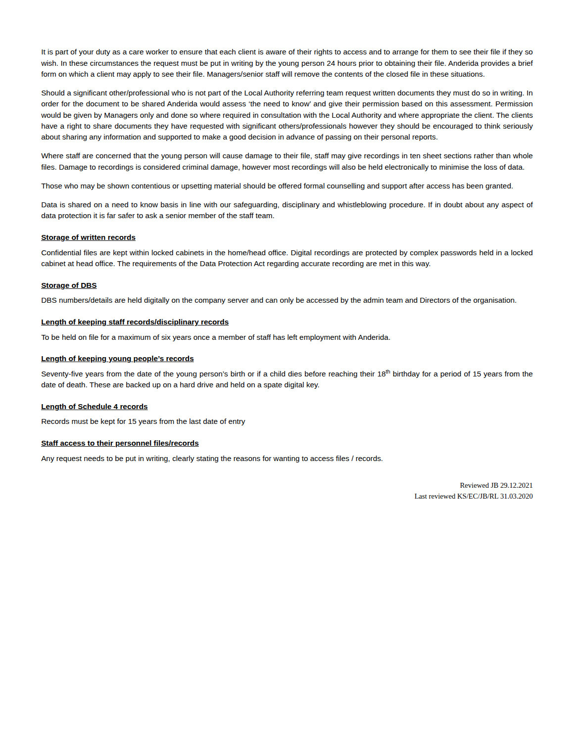It is part of your duty as a care worker to ensure that each client is aware of their rights to access and to arrange for them to see their file if they so wish. In these circumstances the request must be put in writing by the young person 24 hours prior to obtaining their file. Anderida provides a brief form on which a client may apply to see their file. Managers/senior staff will remove the contents of the closed file in these situations.
Should a significant other/professional who is not part of the Local Authority referring team request written documents they must do so in writing. In order for the document to be shared Anderida would assess ‘the need to know’ and give their permission based on this assessment. Permission would be given by Managers only and done so where required in consultation with the Local Authority and where appropriate the client. The clients have a right to share documents they have requested with significant others/professionals however they should be encouraged to think seriously about sharing any information and supported to make a good decision in advance of passing on their personal reports.
Where staff are concerned that the young person will cause damage to their file, staff may give recordings in ten sheet sections rather than whole files. Damage to recordings is considered criminal damage, however most recordings will also be held electronically to minimise the loss of data.
Those who may be shown contentious or upsetting material should be offered formal counselling and support after access has been granted.
Data is shared on a need to know basis in line with our safeguarding, disciplinary and whistleblowing procedure. If in doubt about any aspect of data protection it is far safer to ask a senior member of the staff team.
Storage of written records
Confidential files are kept within locked cabinets in the home/head office. Digital recordings are protected by complex passwords held in a locked cabinet at head office. The requirements of the Data Protection Act regarding accurate recording are met in this way.
Storage of DBS
DBS numbers/details are held digitally on the company server and can only be accessed by the admin team and Directors of the organisation.
Length of keeping staff records/disciplinary records
To be held on file for a maximum of six years once a member of staff has left employment with Anderida.
Length of keeping young people’s records
Seventy-five years from the date of the young person’s birth or if a child dies before reaching their 18th birthday for a period of 15 years from the date of death. These are backed up on a hard drive and held on a spate digital key.
Length of Schedule 4 records
Records must be kept for 15 years from the last date of entry
Staff access to their personnel files/records
Any request needs to be put in writing, clearly stating the reasons for wanting to access files / records.
Reviewed JB 29.12.2021
Last reviewed KS/EC/JB/RL 31.03.2020